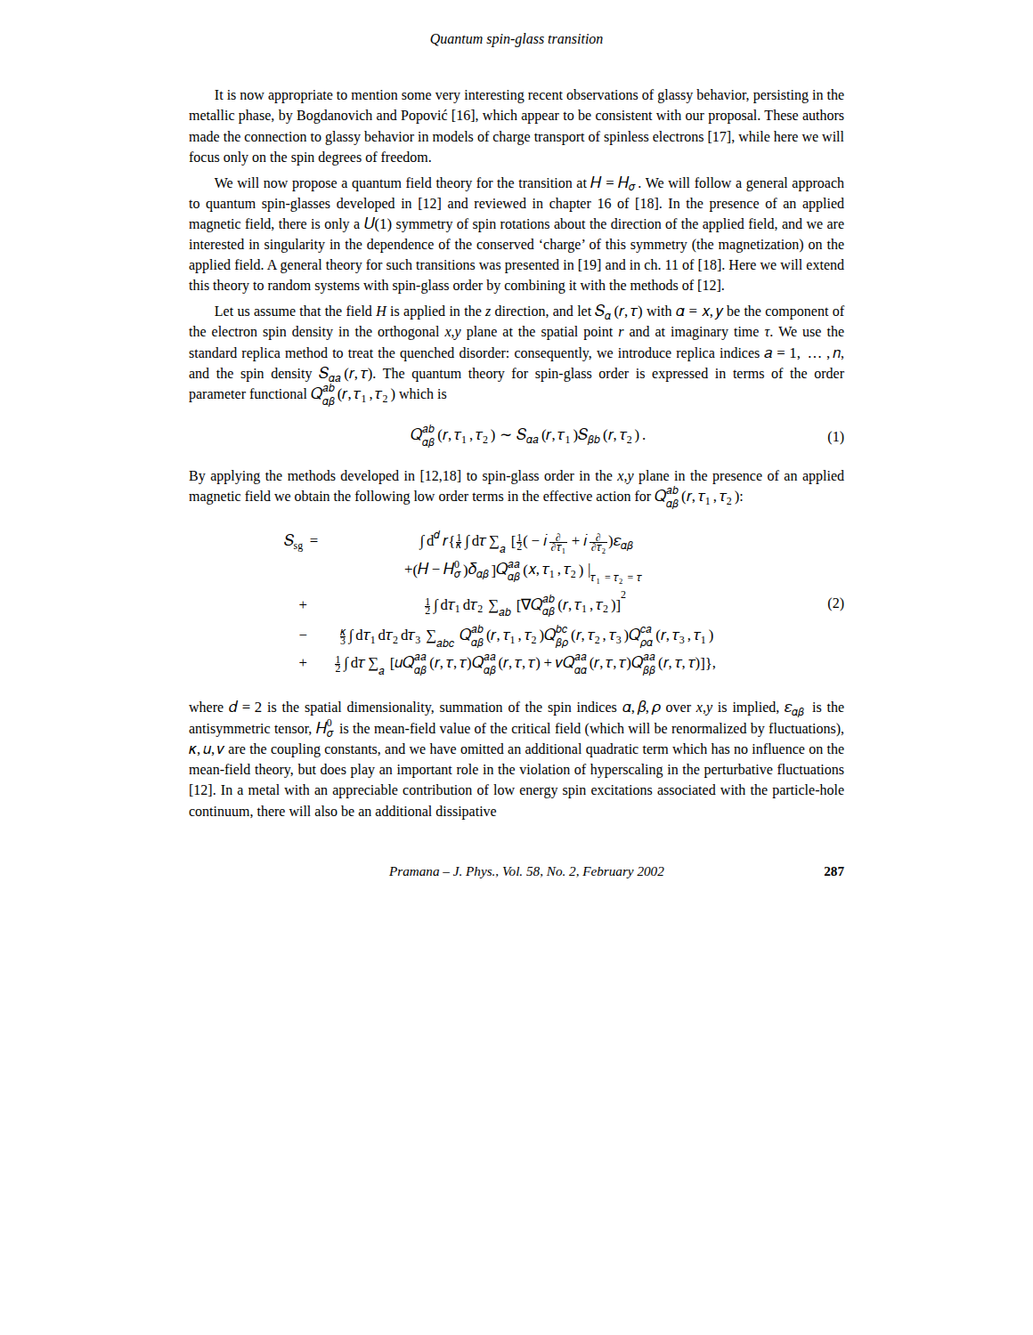Quantum spin-glass transition
It is now appropriate to mention some very interesting recent observations of glassy behavior, persisting in the metallic phase, by Bogdanovich and Popović [16], which appear to be consistent with our proposal. These authors made the connection to glassy behavior in models of charge transport of spinless electrons [17], while here we will focus only on the spin degrees of freedom.
We will now propose a quantum field theory for the transition at H=Hσ. We will follow a general approach to quantum spin-glasses developed in [12] and reviewed in chapter 16 of [18]. In the presence of an applied magnetic field, there is only a U(1) symmetry of spin rotations about the direction of the applied field, and we are interested in singularity in the dependence of the conserved ‘charge’ of this symmetry (the magnetization) on the applied field. A general theory for such transitions was presented in [19] and in ch. 11 of [18]. Here we will extend this theory to random systems with spin-glass order by combining it with the methods of [12].
Let us assume that the field H is applied in the z direction, and let Sα(r,τ) with α=x,y be the component of the electron spin density in the orthogonal x,y plane at the spatial point r and at imaginary time τ. We use the standard replica method to treat the quenched disorder: consequently, we introduce replica indices a=1,…,n, and the spin density Sαa(r,τ). The quantum theory for spin-glass order is expressed in terms of the order parameter functional Qαβab(r,τ1,τ2) which is
Qαβab (r,τ1,τ2) ∼ Sαa (r,τ1) Sβb (r,τ2) .
(1)
By applying the methods developed in [12,18] to spin-glass order in the x,y plane in the presence of an applied magnetic field we obtain the following low order terms in the effective action for Qαβab(r,τ1,τ2):
Ssg = ∫ddr { 1κ ∫dτ ∑a [ 12 ( −i∂∂τ1 +i∂∂τ2 ) εαβ + (H−Hσ0) δαβ ] Qαβaa (x,τ1,τ2) | τ1=τ2=τ + 12 ∫dτ1 dτ2 ∑ab [∇ Qαβab (r,τ1,τ2) ] 2 − κ3 ∫dτ1 dτ2 dτ3 ∑abc Qαβab (r,τ1,τ2) Qβρbc (r,τ2,τ3) Qραca (r,τ3,τ1) + 12 ∫dτ ∑a [ u Qαβaa (r,τ,τ) Qαβaa (r,τ,τ) + v Qααaa (r,τ,τ) Qββaa (r,τ,τ) ] } ,
(2)
where d=2 is the spatial dimensionality, summation of the spin indices α,β,ρ over x,y is implied, εαβ is the antisymmetric tensor, Hσ0 is the mean-field value of the critical field (which will be renormalized by fluctuations), κ,u,v are the coupling constants, and we have omitted an additional quadratic term which has no influence on the mean-field theory, but does play an important role in the violation of hyperscaling in the perturbative fluctuations [12]. In a metal with an appreciable contribution of low energy spin excitations associated with the particle-hole continuum, there will also be an additional dissipative
Pramana – J. Phys., Vol. 58, No. 2, February 2002
287